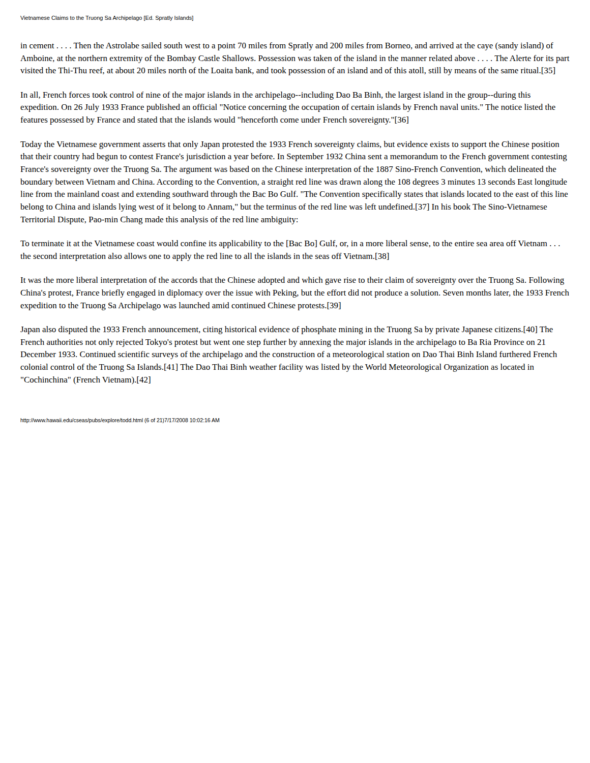Vietnamese Claims to the Truong Sa Archipelago [Ed. Spratly Islands]
in cement . . . . Then the Astrolabe sailed south west to a point 70 miles from Spratly and 200 miles from Borneo, and arrived at the caye (sandy island) of Amboine, at the northern extremity of the Bombay Castle Shallows. Possession was taken of the island in the manner related above . . . . The Alerte for its part visited the Thi-Thu reef, at about 20 miles north of the Loaita bank, and took possession of an island and of this atoll, still by means of the same ritual.[35]
In all, French forces took control of nine of the major islands in the archipelago--including Dao Ba Binh, the largest island in the group--during this expedition. On 26 July 1933 France published an official "Notice concerning the occupation of certain islands by French naval units." The notice listed the features possessed by France and stated that the islands would "henceforth come under French sovereignty."[36]
Today the Vietnamese government asserts that only Japan protested the 1933 French sovereignty claims, but evidence exists to support the Chinese position that their country had begun to contest France's jurisdiction a year before. In September 1932 China sent a memorandum to the French government contesting France's sovereignty over the Truong Sa. The argument was based on the Chinese interpretation of the 1887 Sino-French Convention, which delineated the boundary between Vietnam and China. According to the Convention, a straight red line was drawn along the 108 degrees 3 minutes 13 seconds East longitude line from the mainland coast and extending southward through the Bac Bo Gulf. "The Convention specifically states that islands located to the east of this line belong to China and islands lying west of it belong to Annam," but the terminus of the red line was left undefined.[37] In his book The Sino-Vietnamese Territorial Dispute, Pao-min Chang made this analysis of the red line ambiguity:
To terminate it at the Vietnamese coast would confine its applicability to the [Bac Bo] Gulf, or, in a more liberal sense, to the entire sea area off Vietnam . . . the second interpretation also allows one to apply the red line to all the islands in the seas off Vietnam.[38]
It was the more liberal interpretation of the accords that the Chinese adopted and which gave rise to their claim of sovereignty over the Truong Sa. Following China's protest, France briefly engaged in diplomacy over the issue with Peking, but the effort did not produce a solution. Seven months later, the 1933 French expedition to the Truong Sa Archipelago was launched amid continued Chinese protests.[39]
Japan also disputed the 1933 French announcement, citing historical evidence of phosphate mining in the Truong Sa by private Japanese citizens.[40] The French authorities not only rejected Tokyo's protest but went one step further by annexing the major islands in the archipelago to Ba Ria Province on 21 December 1933. Continued scientific surveys of the archipelago and the construction of a meteorological station on Dao Thai Binh Island furthered French colonial control of the Truong Sa Islands.[41] The Dao Thai Binh weather facility was listed by the World Meteorological Organization as located in "Cochinchina" (French Vietnam).[42]
http://www.hawaii.edu/cseas/pubs/explore/todd.html (6 of 21)7/17/2008 10:02:16 AM